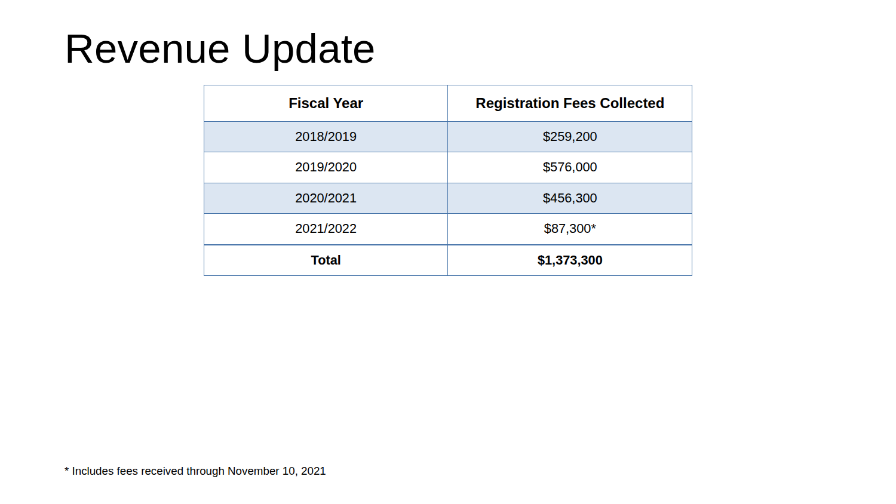Revenue Update
Registration fees collected by fiscal year
| Fiscal Year | Registration Fees Collected |
| --- | --- |
| 2018/2019 | $259,200 |
| 2019/2020 | $576,000 |
| 2020/2021 | $456,300 |
| 2021/2022 | $87,300* |
| Total | $1,373,300 |
* Includes fees received through November 10, 2021